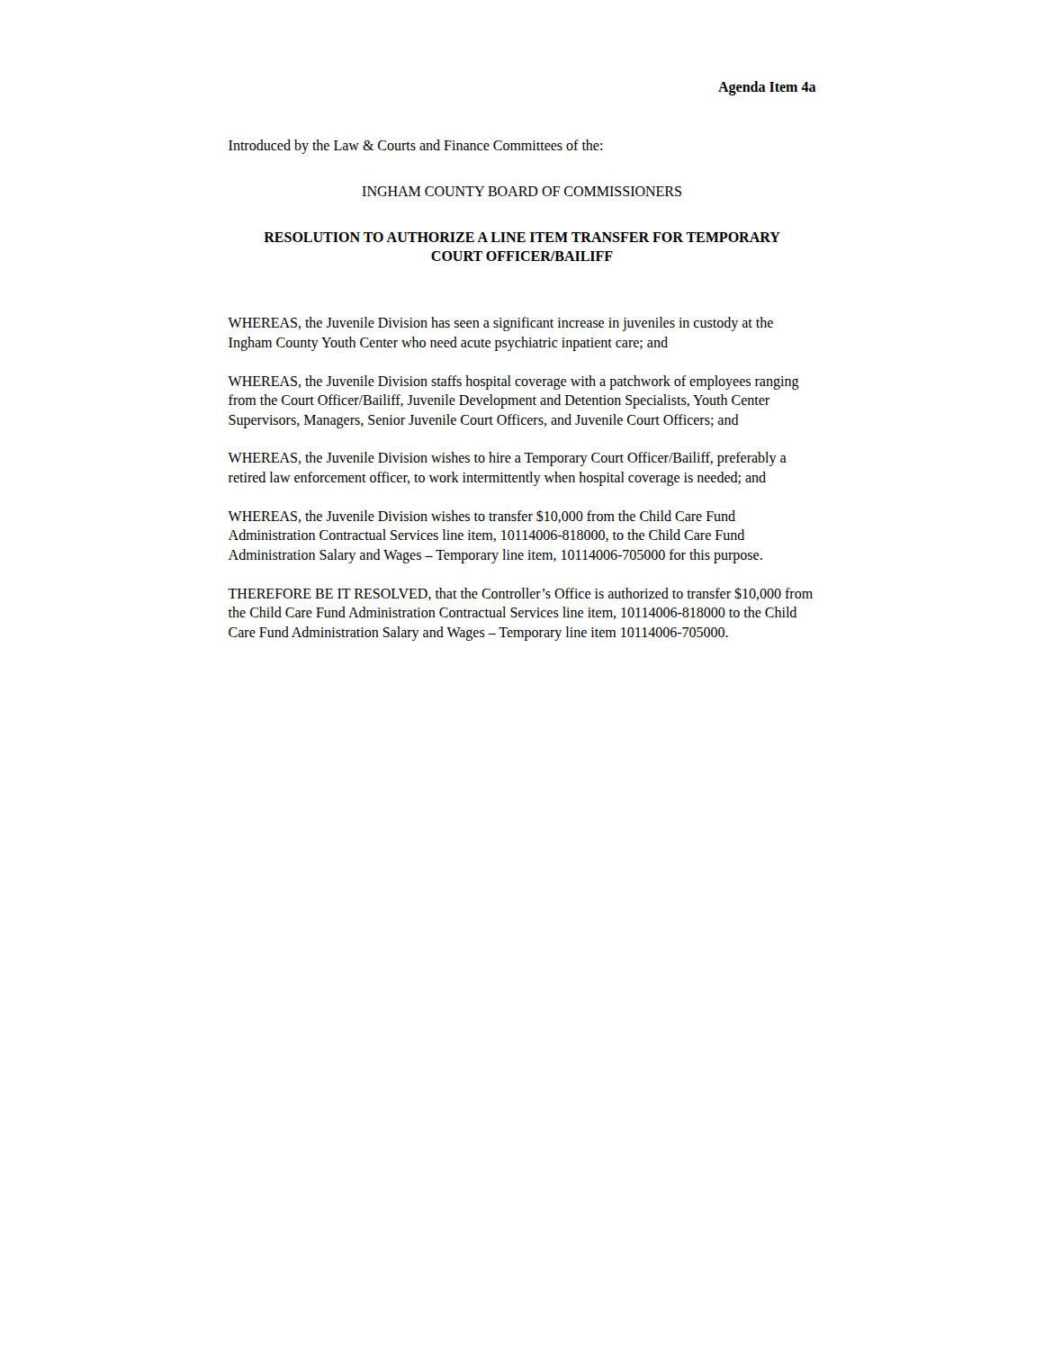Agenda Item 4a
Introduced by the Law & Courts and Finance Committees of the:
INGHAM COUNTY BOARD OF COMMISSIONERS
RESOLUTION TO AUTHORIZE A LINE ITEM TRANSFER FOR TEMPORARY
COURT OFFICER/BAILIFF
WHEREAS, the Juvenile Division has seen a significant increase in juveniles in custody at the Ingham County Youth Center who need acute psychiatric inpatient care; and
WHEREAS, the Juvenile Division staffs hospital coverage with a patchwork of employees ranging from the Court Officer/Bailiff, Juvenile Development and Detention Specialists, Youth Center Supervisors, Managers, Senior Juvenile Court Officers, and Juvenile Court Officers; and
WHEREAS, the Juvenile Division wishes to hire a Temporary Court Officer/Bailiff, preferably a retired law enforcement officer, to work intermittently when hospital coverage is needed; and
WHEREAS, the Juvenile Division wishes to transfer $10,000 from the Child Care Fund Administration Contractual Services line item, 10114006-818000, to the Child Care Fund Administration Salary and Wages – Temporary line item, 10114006-705000 for this purpose.
THEREFORE BE IT RESOLVED, that the Controller’s Office is authorized to transfer $10,000 from the Child Care Fund Administration Contractual Services line item, 10114006-818000 to the Child Care Fund Administration Salary and Wages – Temporary line item 10114006-705000.